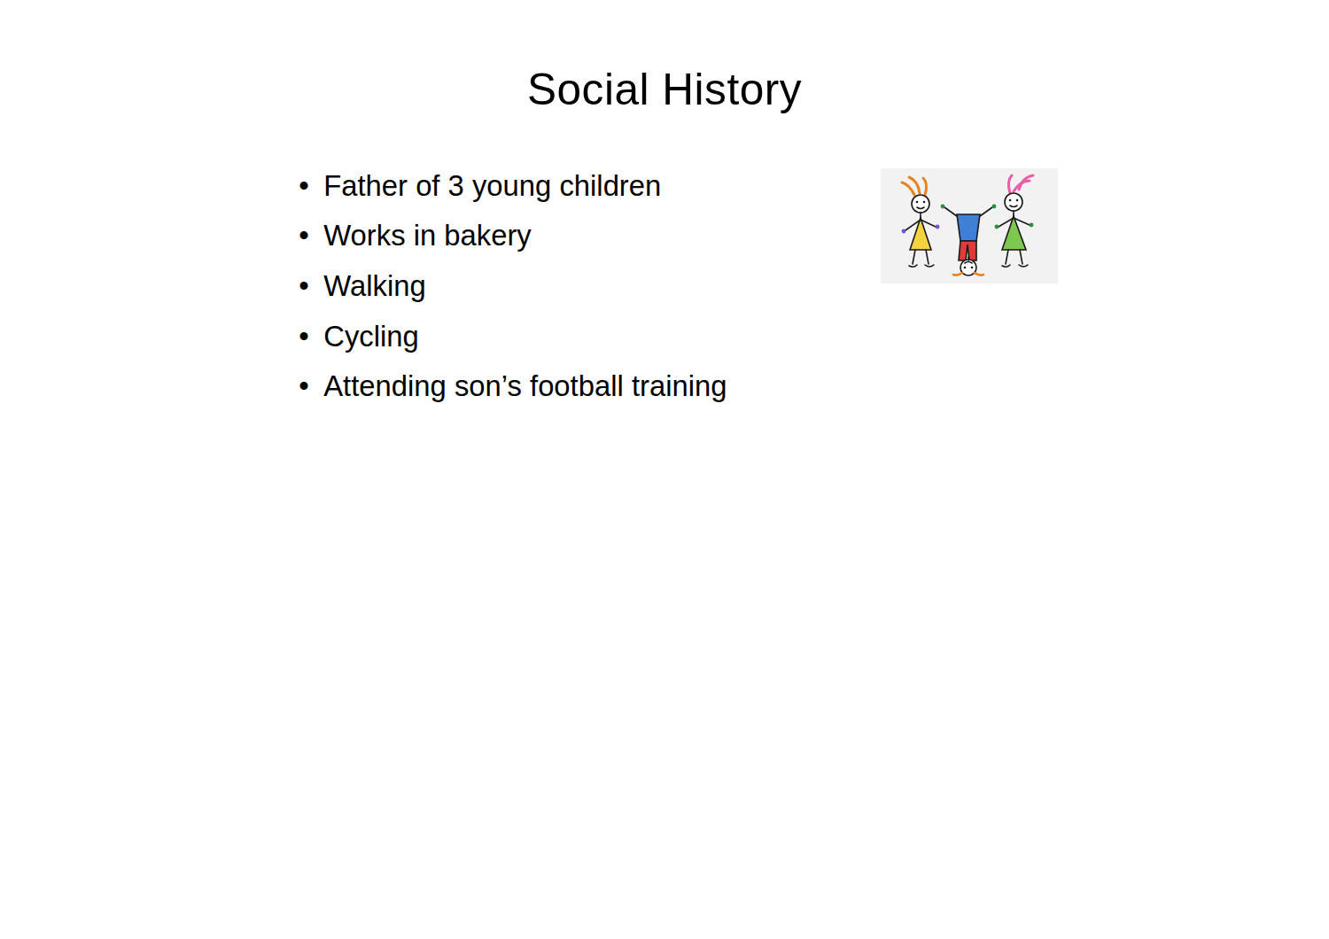Social History
Father of 3 young children
Works in bakery
Walking
Cycling
Attending son’s football training